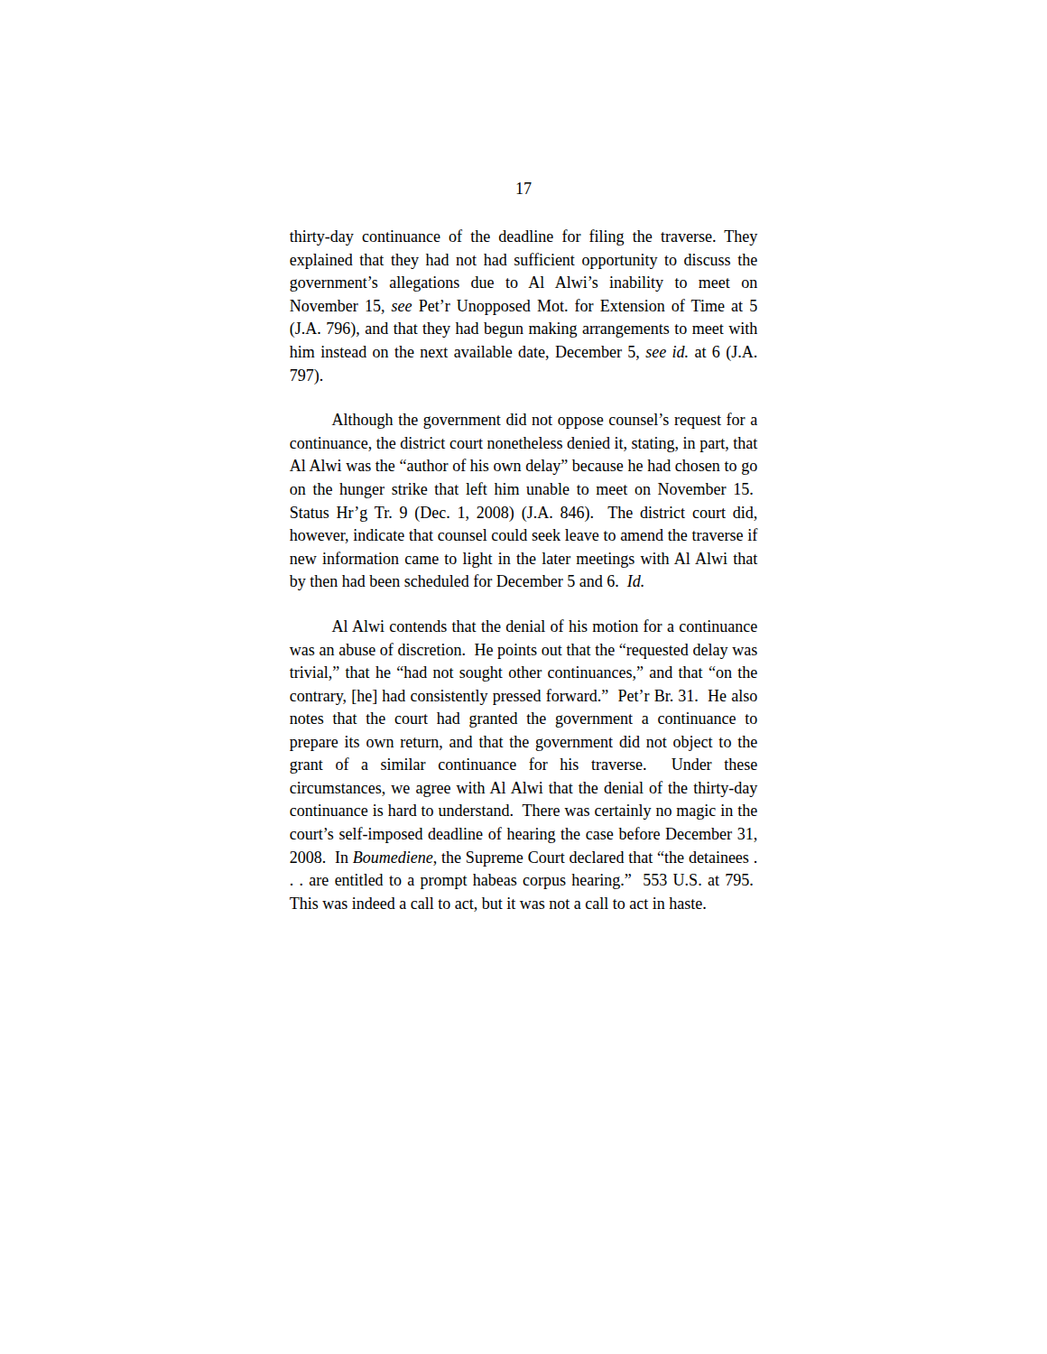17
thirty-day continuance of the deadline for filing the traverse. They explained that they had not had sufficient opportunity to discuss the government’s allegations due to Al Alwi’s inability to meet on November 15, see Pet’r Unopposed Mot. for Extension of Time at 5 (J.A. 796), and that they had begun making arrangements to meet with him instead on the next available date, December 5, see id. at 6 (J.A. 797).
Although the government did not oppose counsel’s request for a continuance, the district court nonetheless denied it, stating, in part, that Al Alwi was the “author of his own delay” because he had chosen to go on the hunger strike that left him unable to meet on November 15. Status Hr’g Tr. 9 (Dec. 1, 2008) (J.A. 846). The district court did, however, indicate that counsel could seek leave to amend the traverse if new information came to light in the later meetings with Al Alwi that by then had been scheduled for December 5 and 6. Id.
Al Alwi contends that the denial of his motion for a continuance was an abuse of discretion. He points out that the “requested delay was trivial,” that he “had not sought other continuances,” and that “on the contrary, [he] had consistently pressed forward.” Pet’r Br. 31. He also notes that the court had granted the government a continuance to prepare its own return, and that the government did not object to the grant of a similar continuance for his traverse. Under these circumstances, we agree with Al Alwi that the denial of the thirty-day continuance is hard to understand. There was certainly no magic in the court’s self-imposed deadline of hearing the case before December 31, 2008. In Boumediene, the Supreme Court declared that “the detainees . . . are entitled to a prompt habeas corpus hearing.” 553 U.S. at 795. This was indeed a call to act, but it was not a call to act in haste.